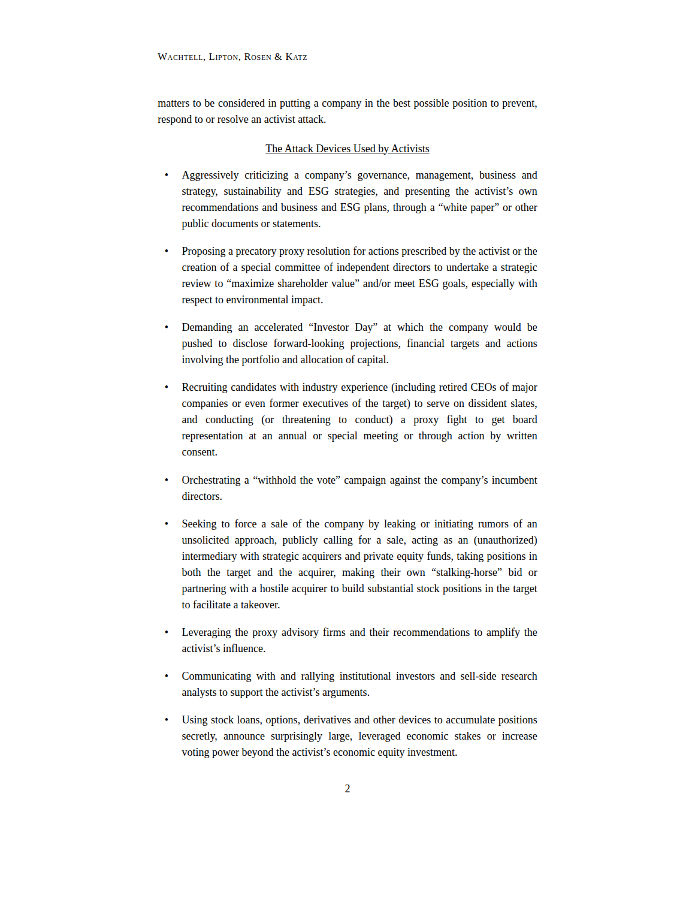Wachtell, Lipton, Rosen & Katz
matters to be considered in putting a company in the best possible position to prevent, respond to or resolve an activist attack.
The Attack Devices Used by Activists
Aggressively criticizing a company’s governance, management, business and strategy, sustainability and ESG strategies, and presenting the activist’s own recommendations and business and ESG plans, through a “white paper” or other public documents or statements.
Proposing a precatory proxy resolution for actions prescribed by the activist or the creation of a special committee of independent directors to undertake a strategic review to “maximize shareholder value” and/or meet ESG goals, especially with respect to environmental impact.
Demanding an accelerated “Investor Day” at which the company would be pushed to disclose forward-looking projections, financial targets and actions involving the portfolio and allocation of capital.
Recruiting candidates with industry experience (including retired CEOs of major companies or even former executives of the target) to serve on dissident slates, and conducting (or threatening to conduct) a proxy fight to get board representation at an annual or special meeting or through action by written consent.
Orchestrating a “withhold the vote” campaign against the company’s incumbent directors.
Seeking to force a sale of the company by leaking or initiating rumors of an unsolicited approach, publicly calling for a sale, acting as an (unauthorized) intermediary with strategic acquirers and private equity funds, taking positions in both the target and the acquirer, making their own “stalking-horse” bid or partnering with a hostile acquirer to build substantial stock positions in the target to facilitate a takeover.
Leveraging the proxy advisory firms and their recommendations to amplify the activist’s influence.
Communicating with and rallying institutional investors and sell-side research analysts to support the activist’s arguments.
Using stock loans, options, derivatives and other devices to accumulate positions secretly, announce surprisingly large, leveraged economic stakes or increase voting power beyond the activist’s economic equity investment.
2